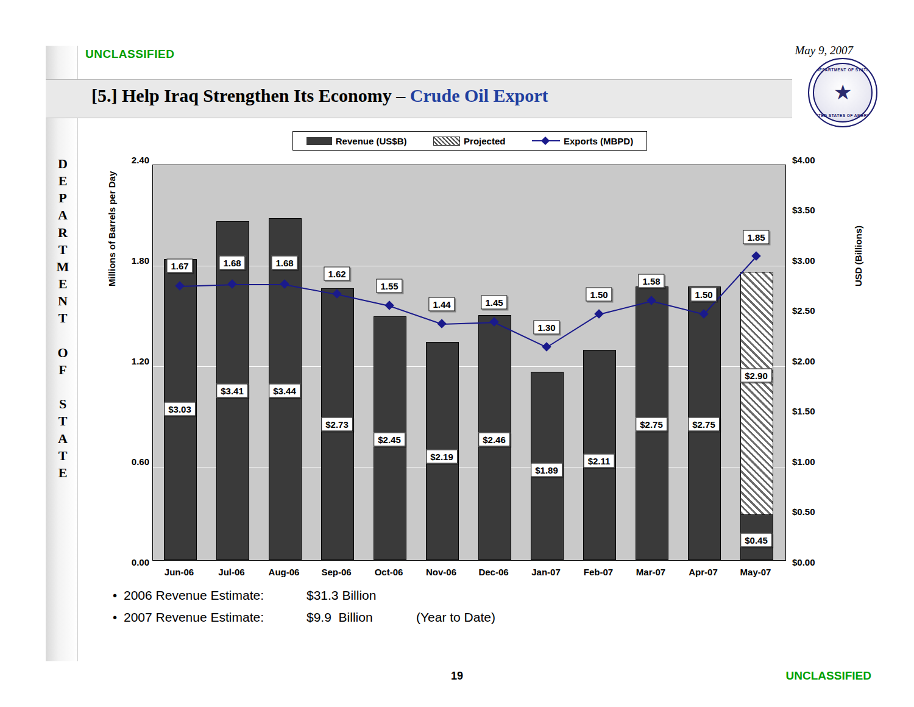UNCLASSIFIED
May 9, 2007
DEPARTMENT OF STATE
★
UNITED STATES OF AMERICA
D
E
P
A
R
T
M
E
N
T
O
F
S
T
A
T
E
[5.] Help Iraq Strengthen Its Economy – Crude Oil Export
Revenue (US$B)
Projected
Exports (MBPD)
Millions of Barrels per Day
2.40 1.80 1.20 0.60 0.00
USD (Billions)
$4.00 $3.50 $3.00 $2.50 $2.00 $1.50 $1.00 $0.50 $0.00
Jun 1.67 -> 197.7 ; Jul 1.68 -> 195 ; Aug 1.68 -> 195 ; Sep 1.62 -> 211.3 ; Oct 1.55 -> 230.2 ; Nov 1.44 -> 260 ; Dec 1.45 -> 257.3 ; Jan 1.30 -> 298 ; Feb 1.50 -> 243.8 ; Mar 1.58 -> 222.1 ; Apr 1.50 -> 243.8 ; May 1.85 -> 149
1.67
1.68
1.68
1.62
1.55
1.44
1.45
1.30
1.50
1.58
1.50
1.85
$3.03
$3.41
$3.44
$2.73
$2.45
$2.19
$2.46
$1.89
$2.11
$2.75
$2.75
$2.90
$0.45
Jun-06 Jul-06 Aug-06 Sep-06 Oct-06 Nov-06 Dec-06 Jan-07 Feb-07 Mar-07 Apr-07 May-07
•
2006 Revenue Estimate:
$31.3 Billion
•
2007 Revenue Estimate:
$9.9 Billion
(Year to Date)
19
UNCLASSIFIED